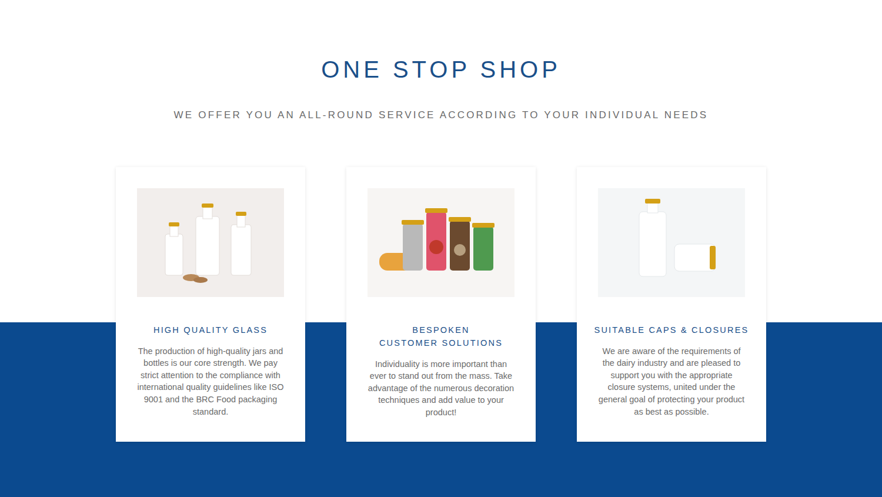ONE STOP SHOP
WE OFFER YOU AN ALL-ROUND SERVICE ACCORDING TO YOUR INDIVIDUAL NEEDS
High Quality Glass
The production of high-quality jars and bottles is our core strength. We pay strict attention to the compliance with international quality guidelines like ISO 9001 and the BRC Food packaging standard.
Bespoken
Customer Solutions
Individuality is more important than ever to stand out from the mass. Take advantage of the numerous decoration techniques and add value to your product!
Suitable Caps & Closures
We are aware of the requirements of the dairy industry and are pleased to support you with the appropriate closure systems, united under the general goal of protecting your product as best as possible.